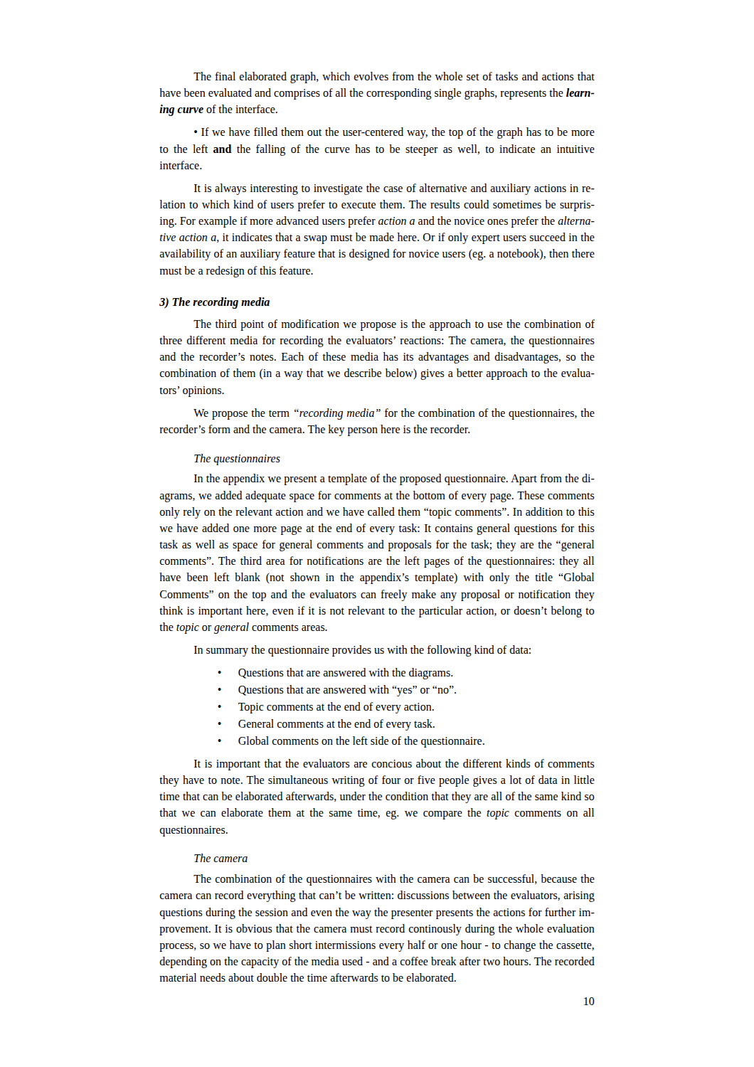The final elaborated graph, which evolves from the whole set of tasks and actions that have been evaluated and comprises of all the corresponding single graphs, represents the learning curve of the interface.
• If we have filled them out the user-centered way, the top of the graph has to be more to the left and the falling of the curve has to be steeper as well, to indicate an intuitive interface.
It is always interesting to investigate the case of alternative and auxiliary actions in relation to which kind of users prefer to execute them. The results could sometimes be surprising. For example if more advanced users prefer action a and the novice ones prefer the alternative action a, it indicates that a swap must be made here. Or if only expert users succeed in the availability of an auxiliary feature that is designed for novice users (eg. a notebook), then there must be a redesign of this feature.
3) The recording media
The third point of modification we propose is the approach to use the combination of three different media for recording the evaluators’ reactions: The camera, the questionnaires and the recorder’s notes. Each of these media has its advantages and disadvantages, so the combination of them (in a way that we describe below) gives a better approach to the evaluators’ opinions.
We propose the term “recording media” for the combination of the questionnaires, the recorder’s form and the camera. The key person here is the recorder.
The questionnaires
In the appendix we present a template of the proposed questionnaire. Apart from the diagrams, we added adequate space for comments at the bottom of every page. These comments only rely on the relevant action and we have called them “topic comments”. In addition to this we have added one more page at the end of every task: It contains general questions for this task as well as space for general comments and proposals for the task; they are the “general comments”. The third area for notifications are the left pages of the questionnaires: they all have been left blank (not shown in the appendix’s template) with only the title “Global Comments” on the top and the evaluators can freely make any proposal or notification they think is important here, even if it is not relevant to the particular action, or doesn’t belong to the topic or general comments areas.
In summary the questionnaire provides us with the following kind of data:
Questions that are answered with the diagrams.
Questions that are answered with “yes” or “no”.
Topic comments at the end of every action.
General comments at the end of every task.
Global comments on the left side of the questionnaire.
It is important that the evaluators are concious about the different kinds of comments they have to note. The simultaneous writing of four or five people gives a lot of data in little time that can be elaborated afterwards, under the condition that they are all of the same kind so that we can elaborate them at the same time, eg. we compare the topic comments on all questionnaires.
The camera
The combination of the questionnaires with the camera can be successful, because the camera can record everything that can’t be written: discussions between the evaluators, arising questions during the session and even the way the presenter presents the actions for further improvement. It is obvious that the camera must record continously during the whole evaluation process, so we have to plan short intermissions every half or one hour - to change the cassette, depending on the capacity of the media used - and a coffee break after two hours. The recorded material needs about double the time afterwards to be elaborated.
10